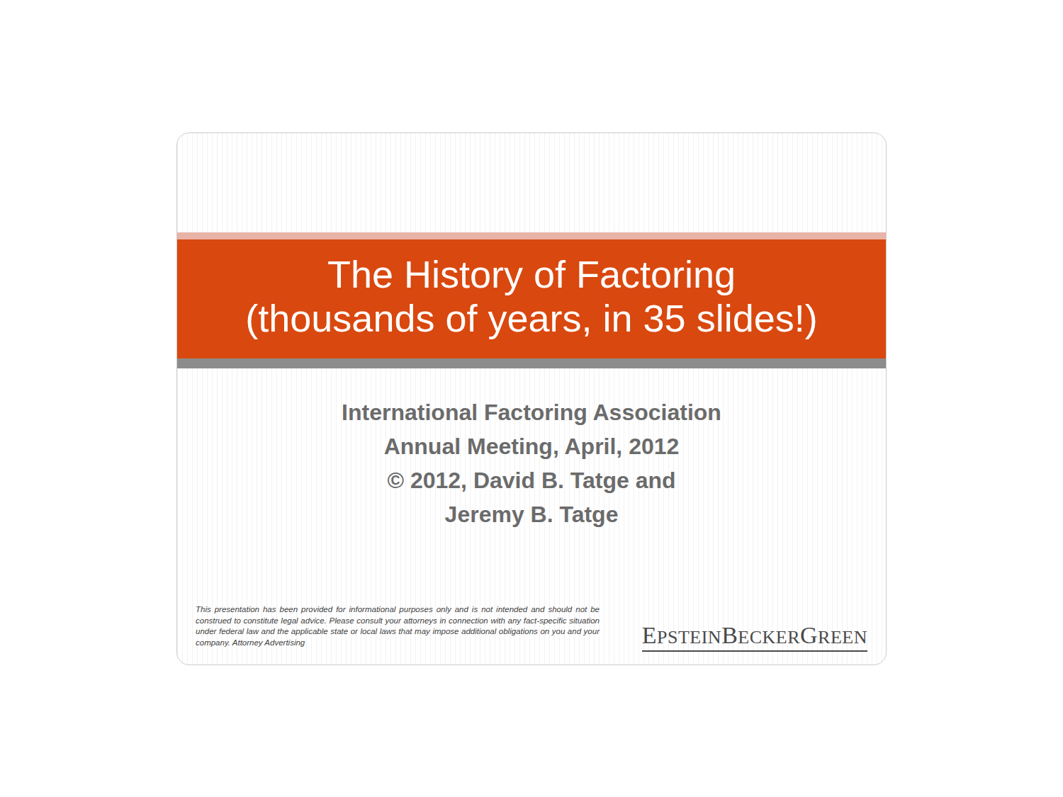The History of Factoring
(thousands of years, in 35 slides!)
International Factoring Association
Annual Meeting, April, 2012
© 2012, David B. Tatge and
Jeremy B. Tatge
This presentation has been provided for informational purposes only and is not intended and should not be construed to constitute legal advice. Please consult your attorneys in connection with any fact-specific situation under federal law and the applicable state or local laws that may impose additional obligations on you and your company. Attorney Advertising
EPSTEINBECKERGREEN